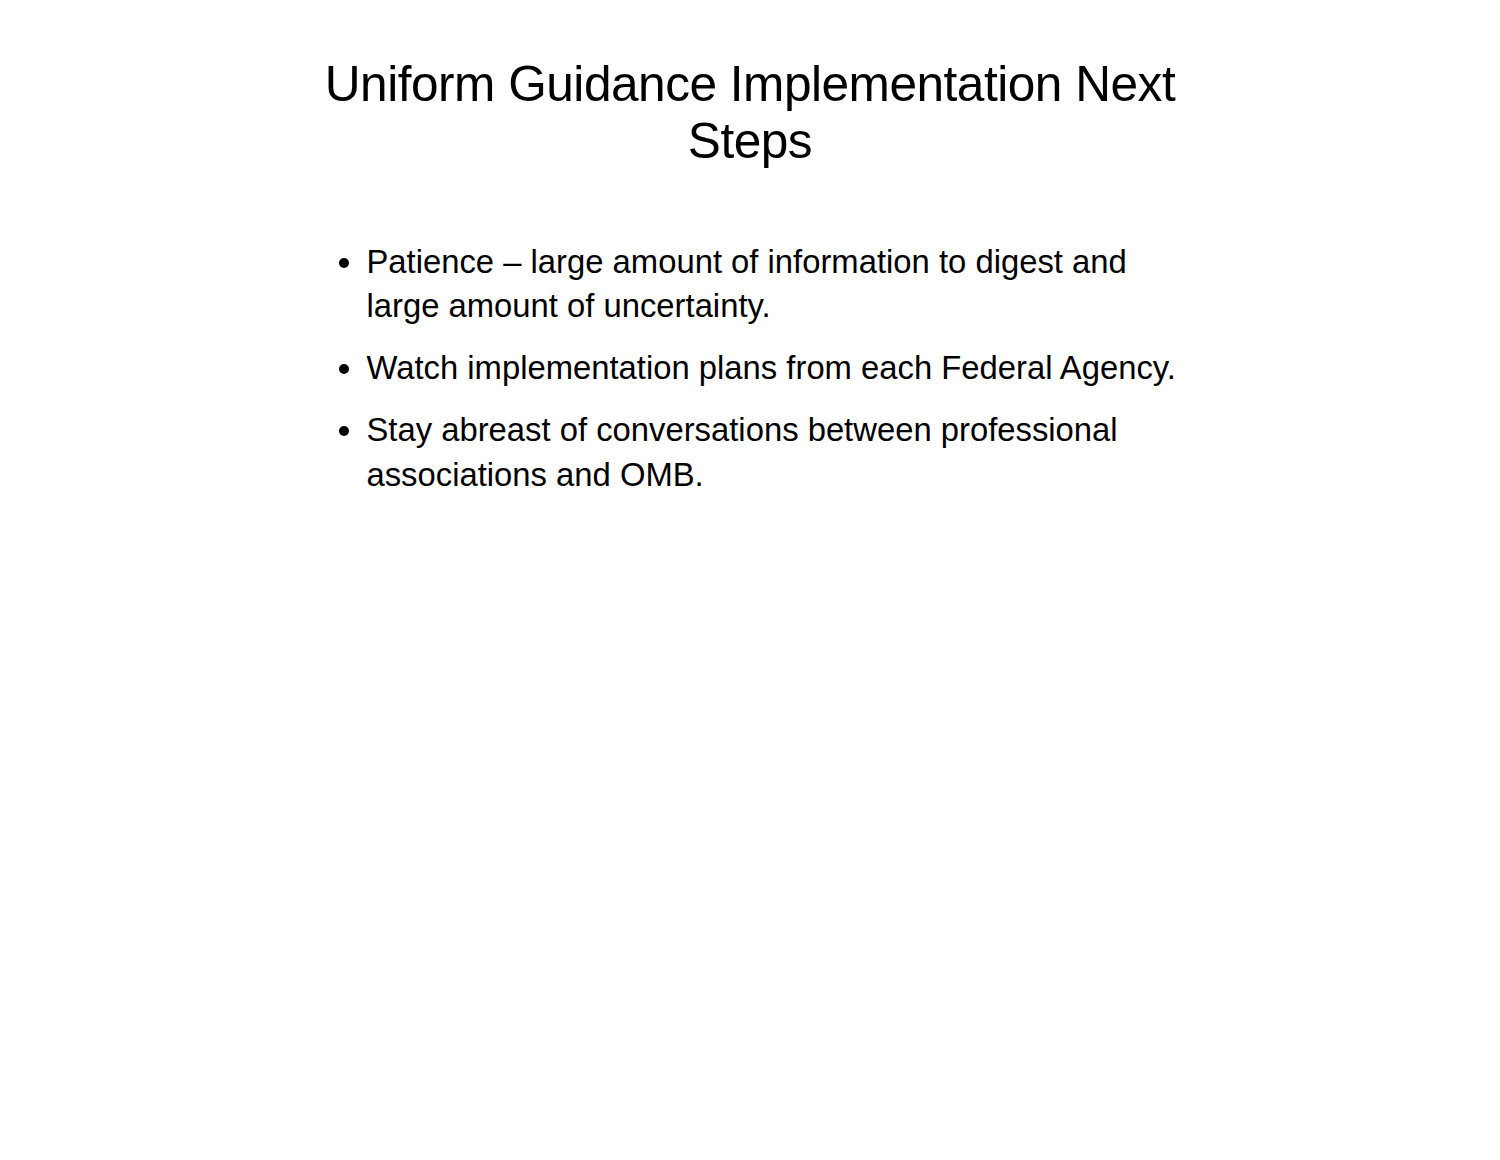Uniform Guidance Implementation Next Steps
Patience – large amount of information to digest and large amount of uncertainty.
Watch implementation plans from each Federal Agency.
Stay abreast of conversations between professional associations and OMB.